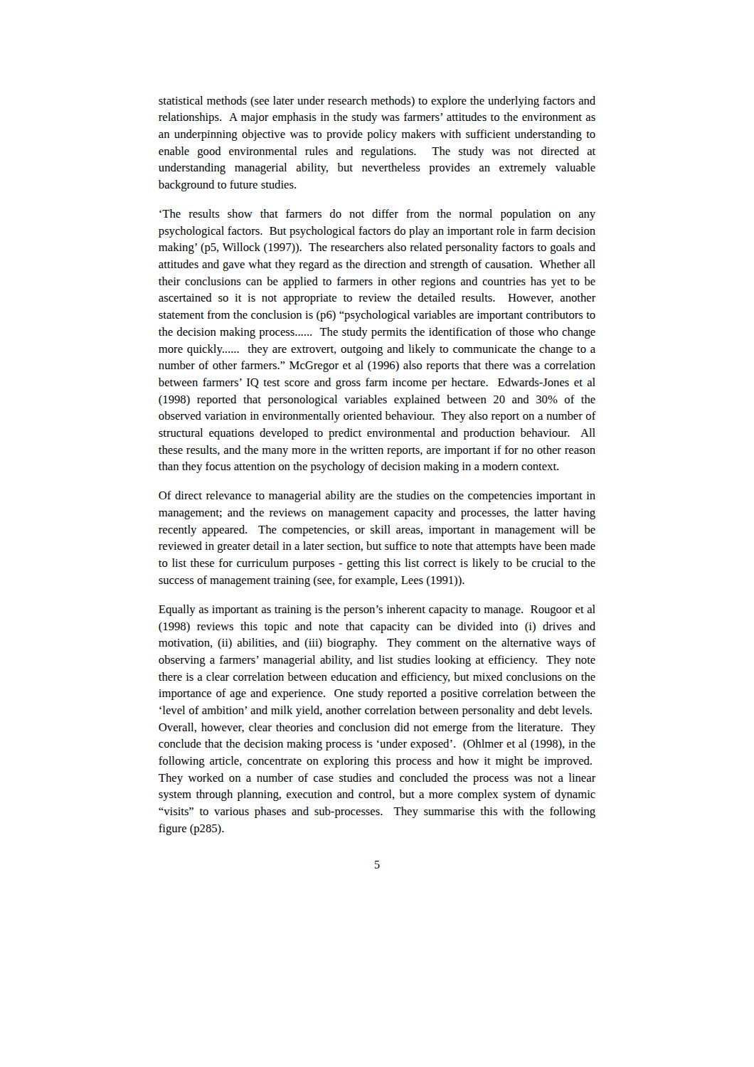statistical methods (see later under research methods) to explore the underlying factors and relationships. A major emphasis in the study was farmers’ attitudes to the environment as an underpinning objective was to provide policy makers with sufficient understanding to enable good environmental rules and regulations. The study was not directed at understanding managerial ability, but nevertheless provides an extremely valuable background to future studies.
‘The results show that farmers do not differ from the normal population on any psychological factors. But psychological factors do play an important role in farm decision making’ (p5, Willock (1997)). The researchers also related personality factors to goals and attitudes and gave what they regard as the direction and strength of causation. Whether all their conclusions can be applied to farmers in other regions and countries has yet to be ascertained so it is not appropriate to review the detailed results. However, another statement from the conclusion is (p6) “psychological variables are important contributors to the decision making process...... The study permits the identification of those who change more quickly...... they are extrovert, outgoing and likely to communicate the change to a number of other farmers.” McGregor et al (1996) also reports that there was a correlation between farmers’ IQ test score and gross farm income per hectare. Edwards-Jones et al (1998) reported that personological variables explained between 20 and 30% of the observed variation in environmentally oriented behaviour. They also report on a number of structural equations developed to predict environmental and production behaviour. All these results, and the many more in the written reports, are important if for no other reason than they focus attention on the psychology of decision making in a modern context.
Of direct relevance to managerial ability are the studies on the competencies important in management; and the reviews on management capacity and processes, the latter having recently appeared. The competencies, or skill areas, important in management will be reviewed in greater detail in a later section, but suffice to note that attempts have been made to list these for curriculum purposes - getting this list correct is likely to be crucial to the success of management training (see, for example, Lees (1991)).
Equally as important as training is the person’s inherent capacity to manage. Rougoor et al (1998) reviews this topic and note that capacity can be divided into (i) drives and motivation, (ii) abilities, and (iii) biography. They comment on the alternative ways of observing a farmers’ managerial ability, and list studies looking at efficiency. They note there is a clear correlation between education and efficiency, but mixed conclusions on the importance of age and experience. One study reported a positive correlation between the ‘level of ambition’ and milk yield, another correlation between personality and debt levels. Overall, however, clear theories and conclusion did not emerge from the literature. They conclude that the decision making process is ‘under exposed’. (Ohlmer et al (1998), in the following article, concentrate on exploring this process and how it might be improved. They worked on a number of case studies and concluded the process was not a linear system through planning, execution and control, but a more complex system of dynamic “visits” to various phases and sub-processes. They summarise this with the following figure (p285).
5